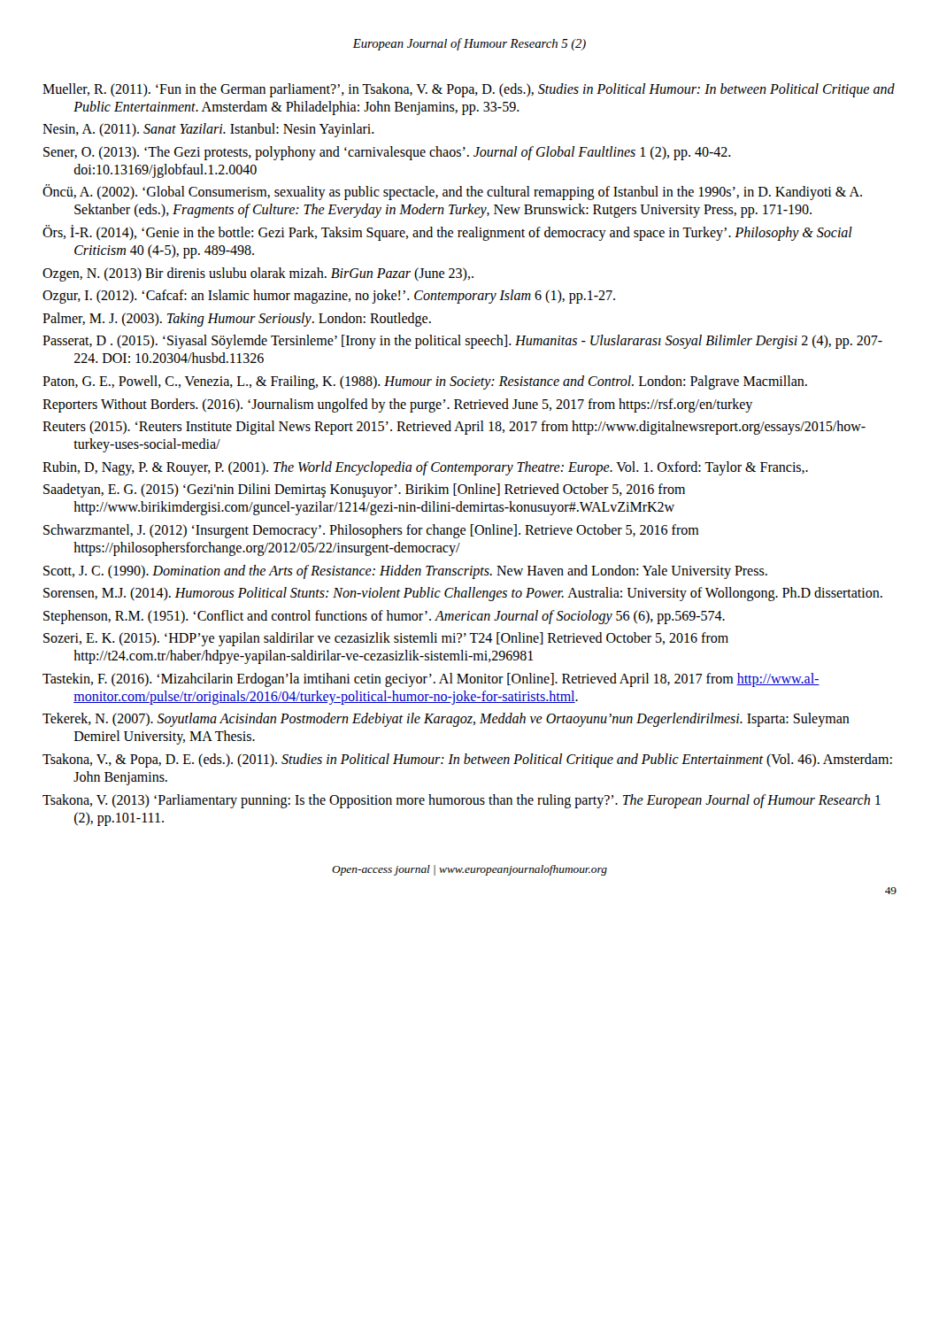European Journal of Humour Research 5 (2)
Mueller, R. (2011). ‘Fun in the German parliament?’, in Tsakona, V. & Popa, D. (eds.), Studies in Political Humour: In between Political Critique and Public Entertainment. Amsterdam & Philadelphia: John Benjamins, pp. 33-59.
Nesin, A. (2011). Sanat Yazilari. Istanbul: Nesin Yayinlari.
Sener, O. (2013). ‘The Gezi protests, polyphony and ‘carnivalesque chaos’. Journal of Global Faultlines 1 (2), pp. 40-42. doi:10.13169/jglobfaul.1.2.0040
Öncü, A. (2002). ‘Global Consumerism, sexuality as public spectacle, and the cultural remapping of Istanbul in the 1990s’, in D. Kandiyoti & A. Sektanber (eds.), Fragments of Culture: The Everyday in Modern Turkey, New Brunswick: Rutgers University Press, pp. 171-190.
Örs, İ-R. (2014), ‘Genie in the bottle: Gezi Park, Taksim Square, and the realignment of democracy and space in Turkey’. Philosophy & Social Criticism 40 (4-5), pp. 489-498.
Ozgen, N. (2013) Bir direnis uslubu olarak mizah. BirGun Pazar (June 23),.
Ozgur, I. (2012). ‘Cafcaf: an Islamic humor magazine, no joke!’. Contemporary Islam 6 (1), pp.1-27.
Palmer, M. J. (2003). Taking Humour Seriously. London: Routledge.
Passerat, D . (2015). ‘Siyasal Söylemde Tersinleme’ [Irony in the political speech]. Humanitas - Uluslararası Sosyal Bilimler Dergisi 2 (4), pp. 207-224. DOI: 10.20304/husbd.11326
Paton, G. E., Powell, C., Venezia, L., & Frailing, K. (1988). Humour in Society: Resistance and Control. London: Palgrave Macmillan.
Reporters Without Borders. (2016). ‘Journalism ungolfed by the purge’. Retrieved June 5, 2017 from https://rsf.org/en/turkey
Reuters (2015). ‘Reuters Institute Digital News Report 2015’. Retrieved April 18, 2017 from http://www.digitalnewsreport.org/essays/2015/how-turkey-uses-social-media/
Rubin, D, Nagy, P. & Rouyer, P. (2001). The World Encyclopedia of Contemporary Theatre: Europe. Vol. 1. Oxford: Taylor & Francis,.
Saadetyan, E. G. (2015) ‘Gezi'nin Dilini Demirtaş Konuşuyor’. Birikim [Online] Retrieved October 5, 2016 from http://www.birikimdergisi.com/guncel-yazilar/1214/gezi-nin-dilini-demirtas-konusuyor#.WALvZiMrK2w
Schwarzmantel, J. (2012) ‘Insurgent Democracy’. Philosophers for change [Online]. Retrieve October 5, 2016 from https://philosophersforchange.org/2012/05/22/insurgent-democracy/
Scott, J. C. (1990). Domination and the Arts of Resistance: Hidden Transcripts. New Haven and London: Yale University Press.
Sorensen, M.J. (2014). Humorous Political Stunts: Non-violent Public Challenges to Power. Australia: University of Wollongong. Ph.D dissertation.
Stephenson, R.M. (1951). ‘Conflict and control functions of humor’. American Journal of Sociology 56 (6), pp.569-574.
Sozeri, E. K. (2015). ‘HDP’ye yapilan saldirilar ve cezasizlik sistemli mi?’ T24 [Online] Retrieved October 5, 2016 from http://t24.com.tr/haber/hdpye-yapilan-saldirilar-ve-cezasizlik-sistemli-mi,296981
Tastekin, F. (2016). ‘Mizahcilarin Erdogan’la imtihani cetin geciyor’. Al Monitor [Online]. Retrieved April 18, 2017 from http://www.al-monitor.com/pulse/tr/originals/2016/04/turkey-political-humor-no-joke-for-satirists.html.
Tekerek, N. (2007). Soyutlama Acisindan Postmodern Edebiyat ile Karagoz, Meddah ve Ortaoyunu’nun Degerlendirilmesi. Isparta: Suleyman Demirel University, MA Thesis.
Tsakona, V., & Popa, D. E. (eds.). (2011). Studies in Political Humour: In between Political Critique and Public Entertainment (Vol. 46). Amsterdam: John Benjamins.
Tsakona, V. (2013) ‘Parliamentary punning: Is the Opposition more humorous than the ruling party?’. The European Journal of Humour Research 1 (2), pp.101-111.
Open-access journal | www.europeanjournalofhumour.org
49